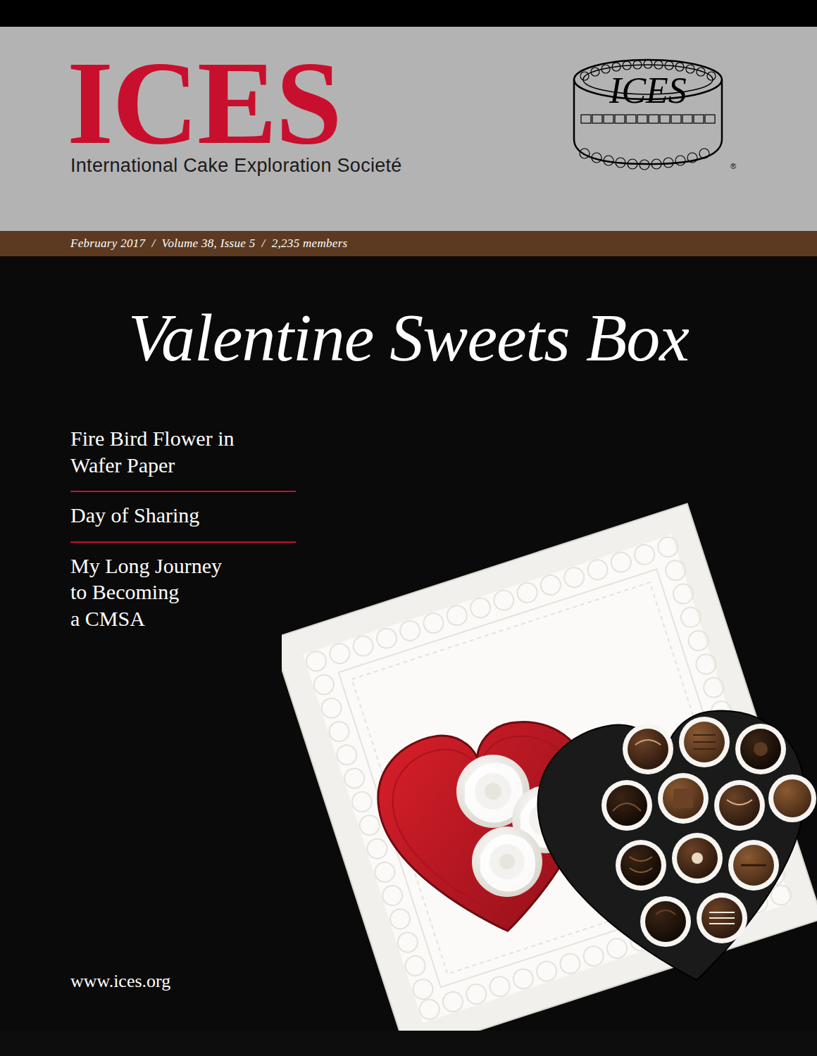ICES
International Cake Exploration Societé
ICES ®
February 2017 / Volume 38, Issue 5 / 2,235 members
Valentine Sweets Box
Fire Bird Flower in
Wafer Paper
Day of Sharing
My Long Journey
to Becoming
a CMSA
www.ices.org